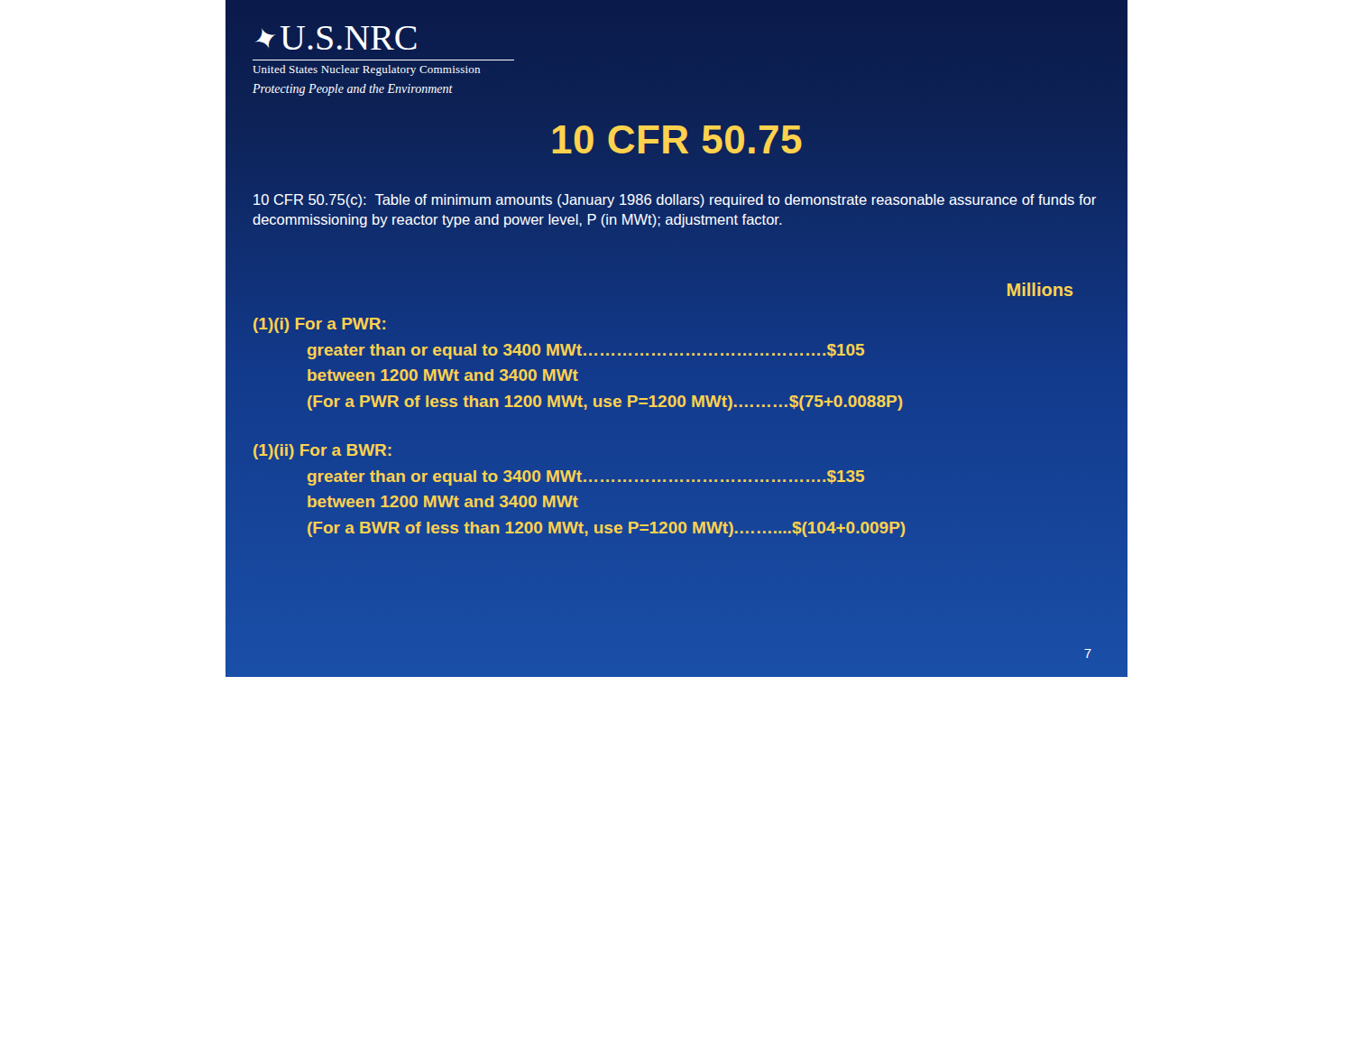✦U.S.NRC
United States Nuclear Regulatory Commission
Protecting People and the Environment
10 CFR 50.75
10 CFR 50.75(c): Table of minimum amounts (January 1986 dollars) required to demonstrate reasonable assurance of funds for decommissioning by reactor type and power level, P (in MWt); adjustment factor.
Millions
(1)(i) For a PWR:
greater than or equal to 3400 MWt…………………………………….$105
between 1200 MWt and 3400 MWt
(For a PWR of less than 1200 MWt, use P=1200 MWt).………$(75+0.0088P)
(1)(ii) For a BWR:
greater than or equal to 3400 MWt…………………………………….$135
between 1200 MWt and 3400 MWt
(For a BWR of less than 1200 MWt, use P=1200 MWt).……....$(104+0.009P)
7